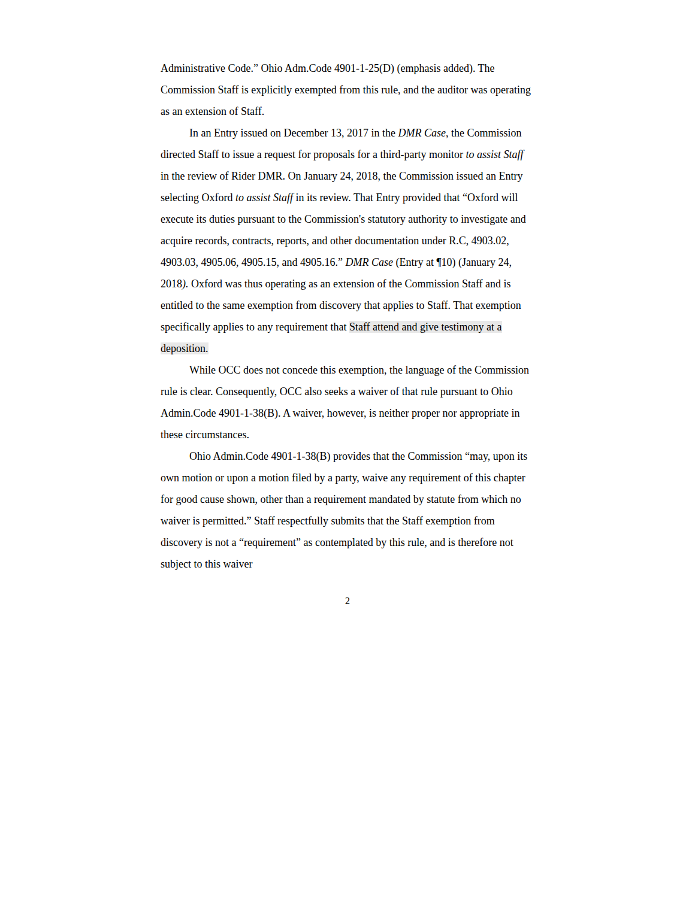Administrative Code.” Ohio Adm.Code 4901-1-25(D) (emphasis added). The Commission Staff is explicitly exempted from this rule, and the auditor was operating as an extension of Staff.
In an Entry issued on December 13, 2017 in the DMR Case, the Commission directed Staff to issue a request for proposals for a third-party monitor to assist Staff in the review of Rider DMR. On January 24, 2018, the Commission issued an Entry selecting Oxford to assist Staff in its review. That Entry provided that “Oxford will execute its duties pursuant to the Commission's statutory authority to investigate and acquire records, contracts, reports, and other documentation under R.C, 4903.02, 4903.03, 4905.06, 4905.15, and 4905.16.” DMR Case (Entry at ¶10) (January 24, 2018). Oxford was thus operating as an extension of the Commission Staff and is entitled to the same exemption from discovery that applies to Staff. That exemption specifically applies to any requirement that Staff attend and give testimony at a deposition.
While OCC does not concede this exemption, the language of the Commission rule is clear. Consequently, OCC also seeks a waiver of that rule pursuant to Ohio Admin.Code 4901-1-38(B). A waiver, however, is neither proper nor appropriate in these circumstances.
Ohio Admin.Code 4901-1-38(B) provides that the Commission “may, upon its own motion or upon a motion filed by a party, waive any requirement of this chapter for good cause shown, other than a requirement mandated by statute from which no waiver is permitted.” Staff respectfully submits that the Staff exemption from discovery is not a “requirement” as contemplated by this rule, and is therefore not subject to this waiver
2